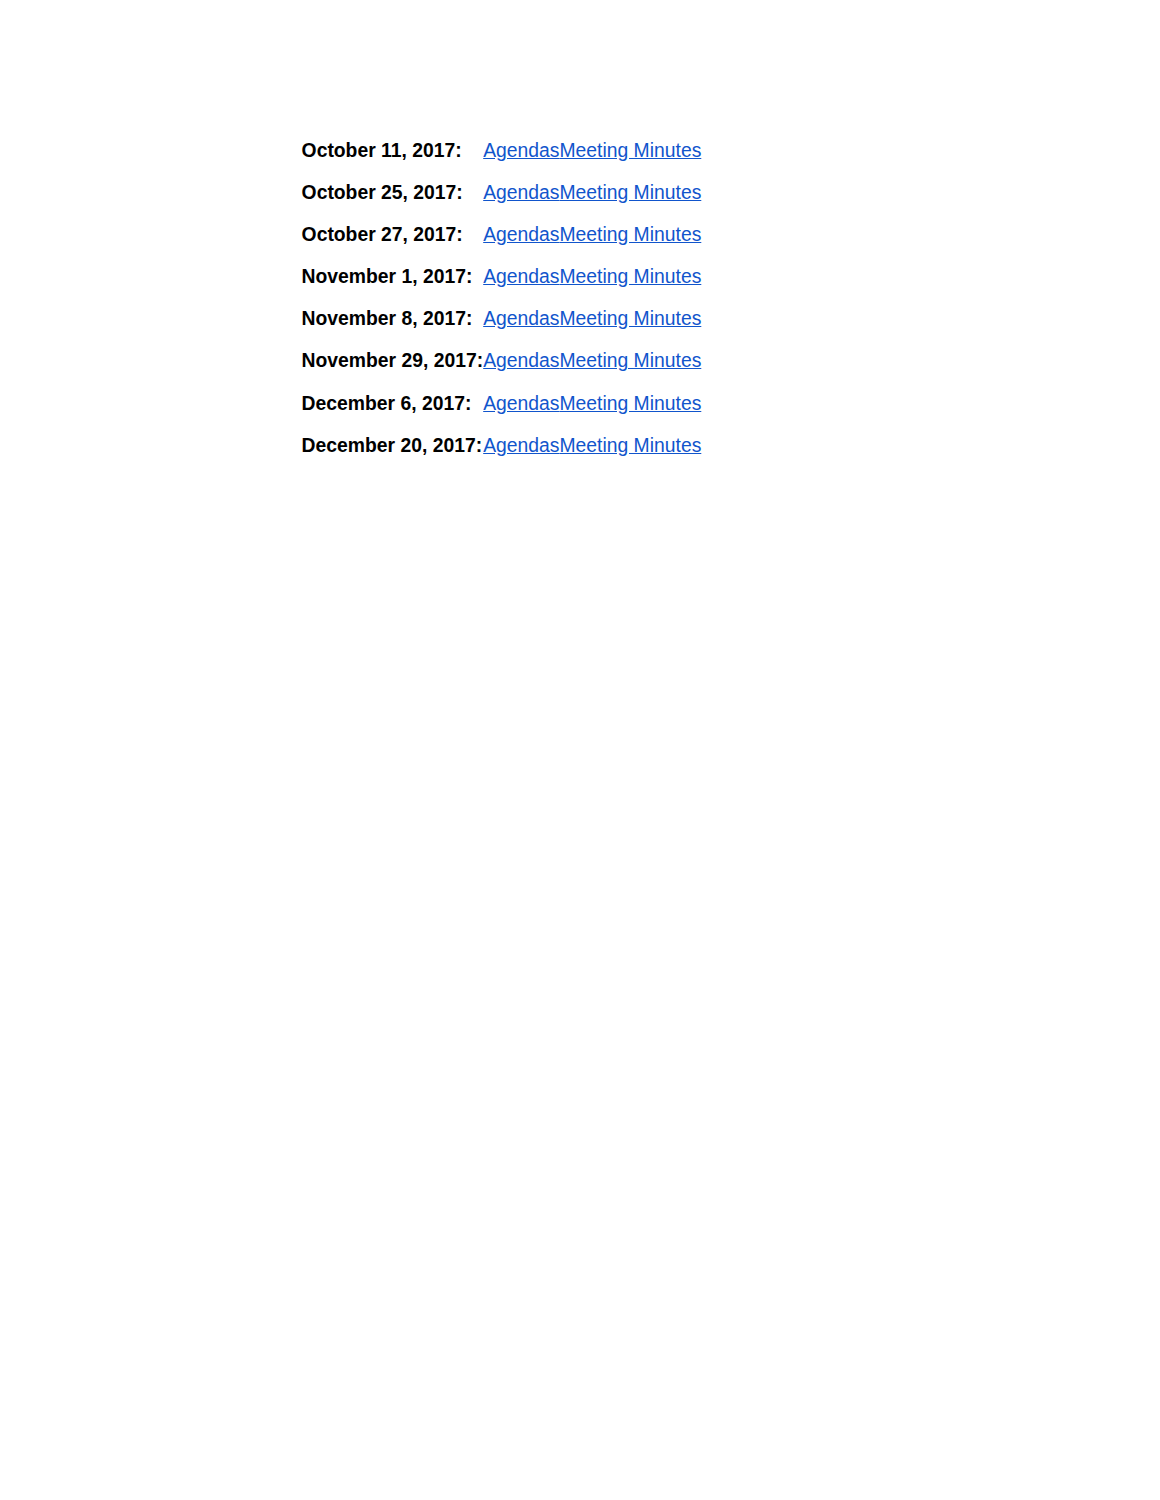| October 11, 2017: | Agendas | Meeting Minutes |
| October 25, 2017: | Agendas | Meeting Minutes |
| October 27, 2017: | Agendas | Meeting Minutes |
| November 1, 2017: | Agendas | Meeting Minutes |
| November 8, 2017: | Agendas | Meeting Minutes |
| November 29, 2017: | Agendas | Meeting Minutes |
| December 6, 2017: | Agendas | Meeting Minutes |
| December 20, 2017: | Agendas | Meeting Minutes |